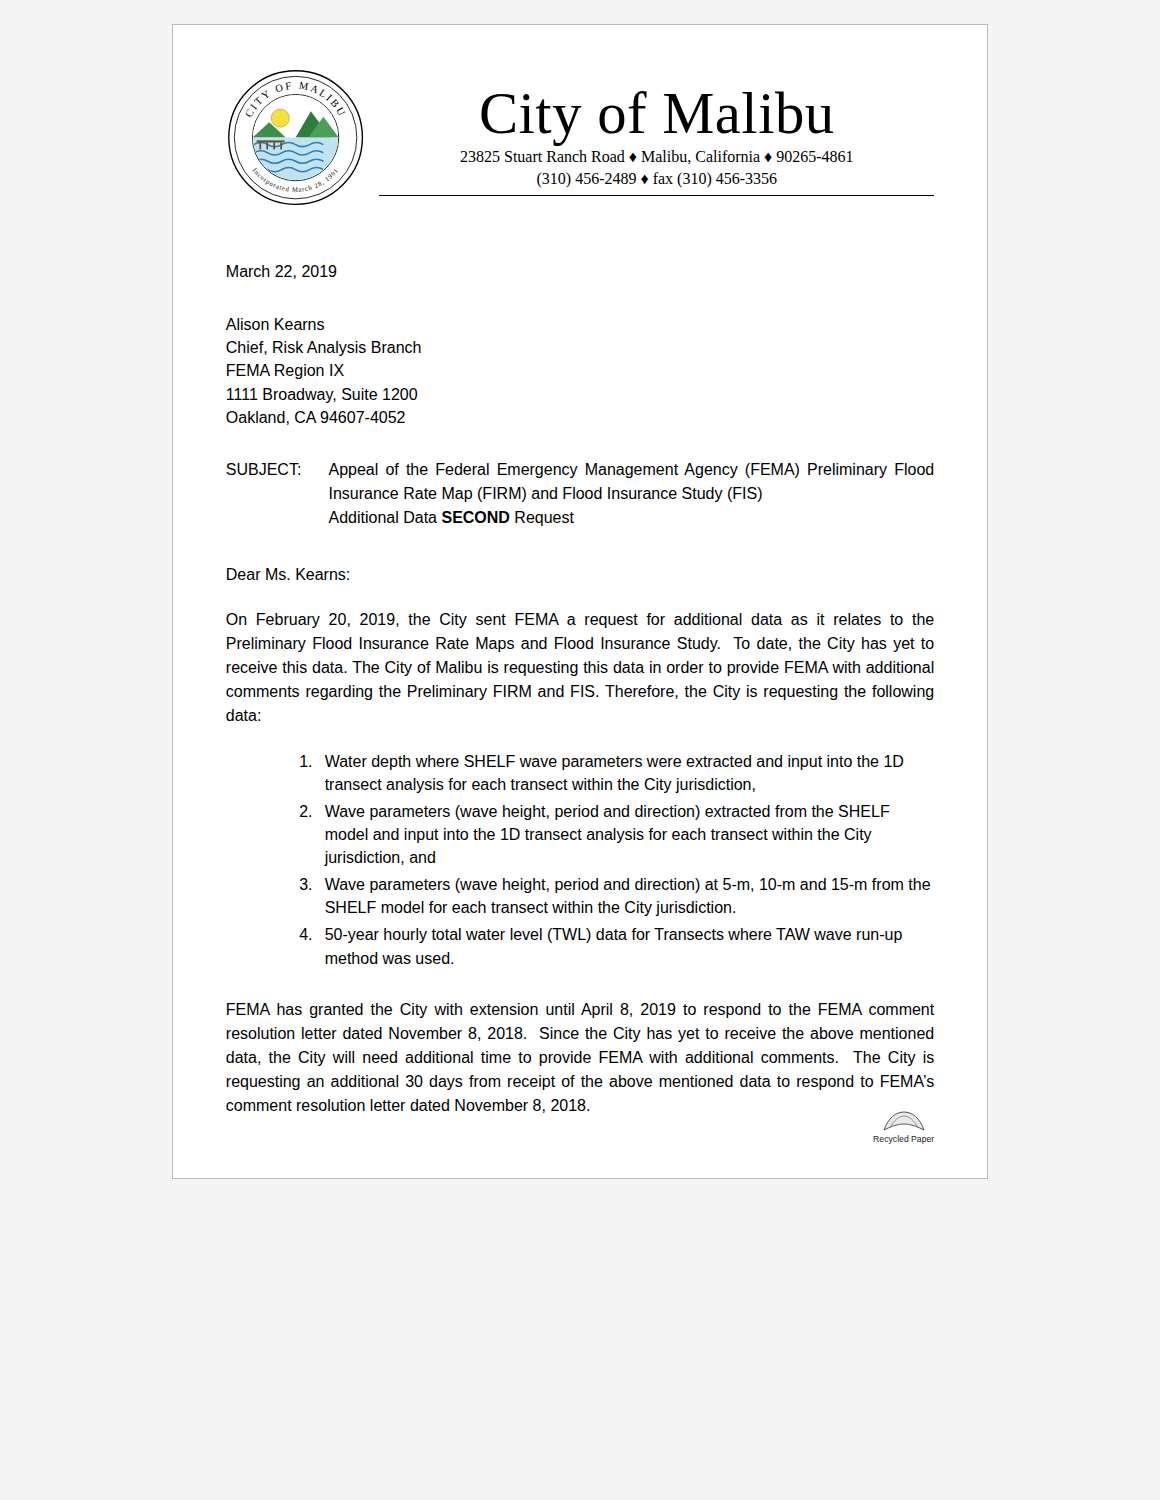CITY OF MALIBU Incorporated March 28, 1991
City of Malibu
23825 Stuart Ranch Road ♦ Malibu, California ♦ 90265-4861
(310) 456-2489 ♦ fax (310) 456-3356
March 22, 2019
Alison Kearns
Chief, Risk Analysis Branch
FEMA Region IX
1111 Broadway, Suite 1200
Oakland, CA 94607-4052
SUBJECT:
Appeal of the Federal Emergency Management Agency (FEMA) Preliminary Flood Insurance Rate Map (FIRM) and Flood Insurance Study (FIS) Additional Data SECOND Request
Dear Ms. Kearns:
On February 20, 2019, the City sent FEMA a request for additional data as it relates to the Preliminary Flood Insurance Rate Maps and Flood Insurance Study. To date, the City has yet to receive this data. The City of Malibu is requesting this data in order to provide FEMA with additional comments regarding the Preliminary FIRM and FIS. Therefore, the City is requesting the following data:
Water depth where SHELF wave parameters were extracted and input into the 1D transect analysis for each transect within the City jurisdiction,
Wave parameters (wave height, period and direction) extracted from the SHELF model and input into the 1D transect analysis for each transect within the City jurisdiction, and
Wave parameters (wave height, period and direction) at 5-m, 10-m and 15-m from the SHELF model for each transect within the City jurisdiction.
50-year hourly total water level (TWL) data for Transects where TAW wave run-up method was used.
FEMA has granted the City with extension until April 8, 2019 to respond to the FEMA comment resolution letter dated November 8, 2018. Since the City has yet to receive the above mentioned data, the City will need additional time to provide FEMA with additional comments. The City is requesting an additional 30 days from receipt of the above mentioned data to respond to FEMA’s comment resolution letter dated November 8, 2018.
Recycled Paper